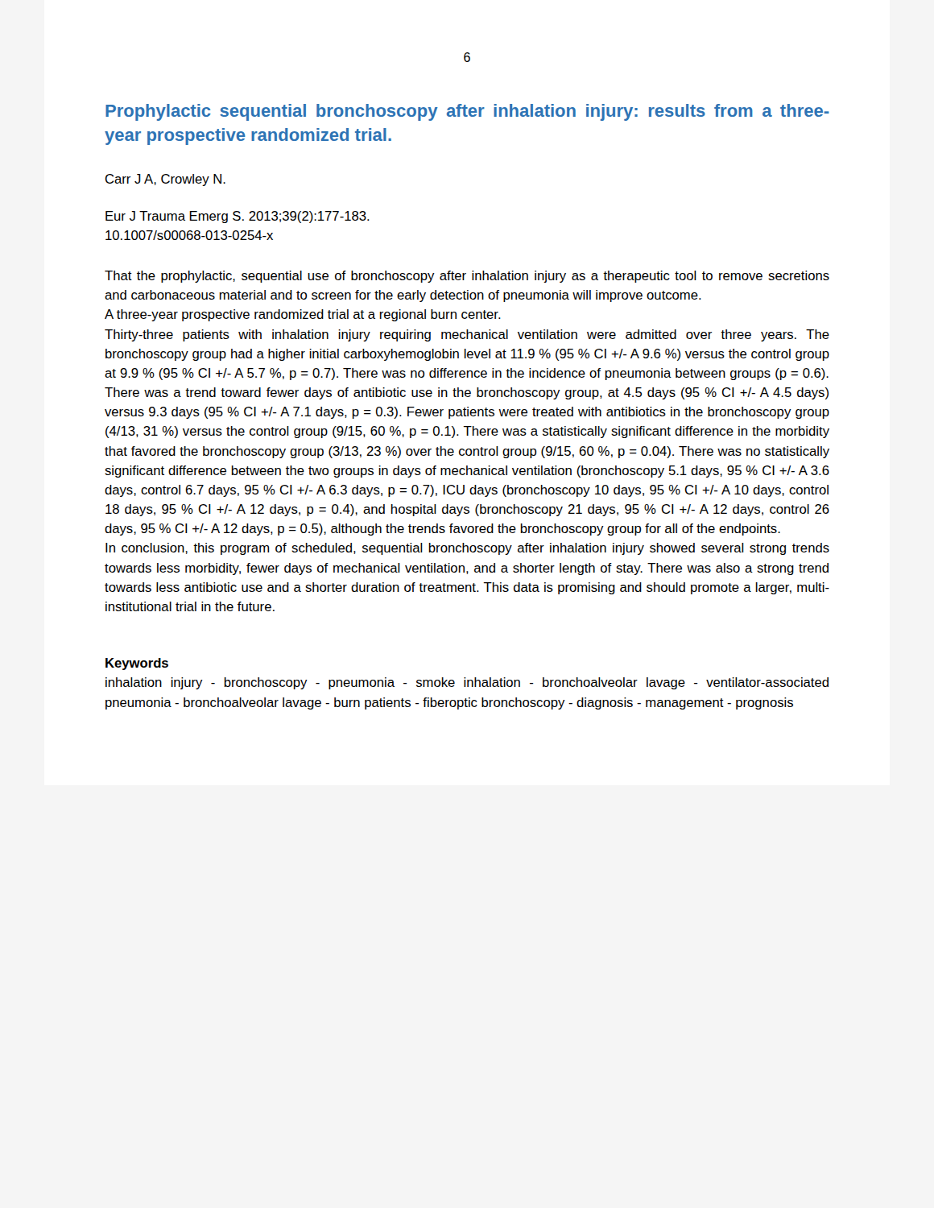6
Prophylactic sequential bronchoscopy after inhalation injury: results from a three-year prospective randomized trial.
Carr J A, Crowley N.
Eur J Trauma Emerg S. 2013;39(2):177-183. 10.1007/s00068-013-0254-x
That the prophylactic, sequential use of bronchoscopy after inhalation injury as a therapeutic tool to remove secretions and carbonaceous material and to screen for the early detection of pneumonia will improve outcome.
A three-year prospective randomized trial at a regional burn center.
Thirty-three patients with inhalation injury requiring mechanical ventilation were admitted over three years. The bronchoscopy group had a higher initial carboxyhemoglobin level at 11.9 % (95 % CI +/- A 9.6 %) versus the control group at 9.9 % (95 % CI +/- A 5.7 %, p = 0.7). There was no difference in the incidence of pneumonia between groups (p = 0.6). There was a trend toward fewer days of antibiotic use in the bronchoscopy group, at 4.5 days (95 % CI +/- A 4.5 days) versus 9.3 days (95 % CI +/- A 7.1 days, p = 0.3). Fewer patients were treated with antibiotics in the bronchoscopy group (4/13, 31 %) versus the control group (9/15, 60 %, p = 0.1). There was a statistically significant difference in the morbidity that favored the bronchoscopy group (3/13, 23 %) over the control group (9/15, 60 %, p = 0.04). There was no statistically significant difference between the two groups in days of mechanical ventilation (bronchoscopy 5.1 days, 95 % CI +/- A 3.6 days, control 6.7 days, 95 % CI +/- A 6.3 days, p = 0.7), ICU days (bronchoscopy 10 days, 95 % CI +/- A 10 days, control 18 days, 95 % CI +/- A 12 days, p = 0.4), and hospital days (bronchoscopy 21 days, 95 % CI +/- A 12 days, control 26 days, 95 % CI +/- A 12 days, p = 0.5), although the trends favored the bronchoscopy group for all of the endpoints.
In conclusion, this program of scheduled, sequential bronchoscopy after inhalation injury showed several strong trends towards less morbidity, fewer days of mechanical ventilation, and a shorter length of stay. There was also a strong trend towards less antibiotic use and a shorter duration of treatment. This data is promising and should promote a larger, multi-institutional trial in the future.
Keywords
inhalation injury - bronchoscopy - pneumonia - smoke inhalation - bronchoalveolar lavage - ventilator-associated pneumonia - bronchoalveolar lavage - burn patients - fiberoptic bronchoscopy - diagnosis - management - prognosis